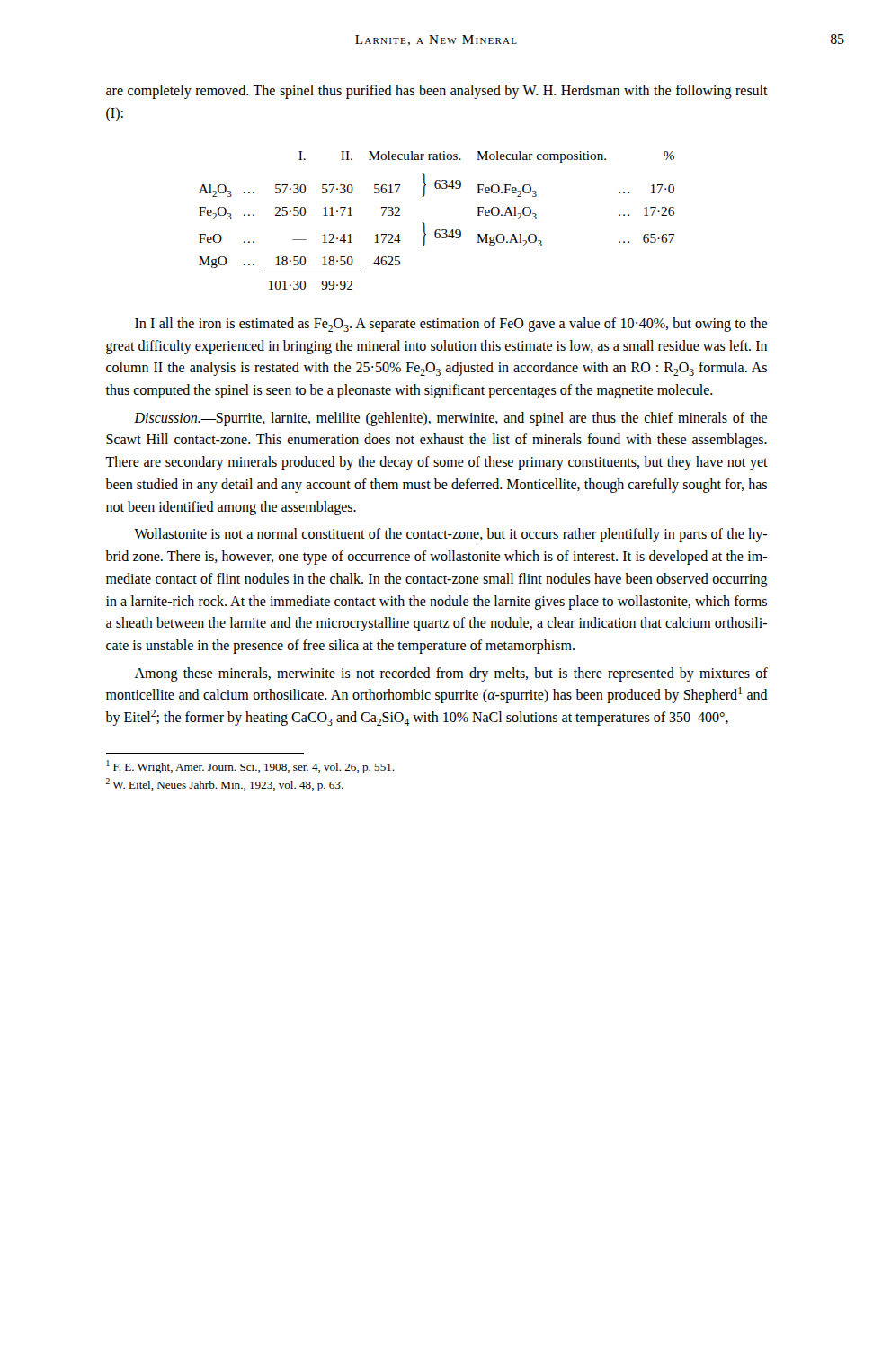Larnite, a New Mineral 85
are completely removed. The spinel thus purified has been analysed by W. H. Herdsman with the following result (I):
| | | I. | II. | Molecular ratios. | Molecular composition. | | % |
| --- | --- | --- | --- | --- | --- | --- | --- |
| Al 2 O 3 | … | 57·30 | 57·30 | 5617 | } 6349 | FeO.Fe 2 O 3 | … | 17·0 |
| Fe 2 O 3 | … | 25·50 | 11·71 | 732 | FeO.Al 2 O 3 | … | 17·26 |
| FeO | … | — | 12·41 | 1724 | } 6349 | MgO.Al 2 O 3 | … | 65·67 |
| MgO | … | 18·50 | 18·50 | 4625 | | | |
| | | 101·30 | 99·92 | | | | | |
In I all the iron is estimated as Fe2O3. A separate estimation of FeO gave a value of 10·40%, but owing to the great difficulty experienced in bringing the mineral into solution this estimate is low, as a small residue was left. In column II the analysis is restated with the 25·50% Fe2O3 adjusted in accordance with an RO : R2O3 formula. As thus computed the spinel is seen to be a pleonaste with significant percentages of the magnetite molecule.
Discussion.—Spurrite, larnite, melilite (gehlenite), merwinite, and spinel are thus the chief minerals of the Scawt Hill contact-zone. This enumeration does not exhaust the list of minerals found with these assemblages. There are secondary minerals produced by the decay of some of these primary constituents, but they have not yet been studied in any detail and any account of them must be deferred. Monticellite, though carefully sought for, has not been identified among the assemblages.
Wollastonite is not a normal constituent of the contact-zone, but it occurs rather plentifully in parts of the hybrid zone. There is, however, one type of occurrence of wollastonite which is of interest. It is developed at the immediate contact of flint nodules in the chalk. In the contact-zone small flint nodules have been observed occurring in a larnite-rich rock. At the immediate contact with the nodule the larnite gives place to wollastonite, which forms a sheath between the larnite and the microcrystalline quartz of the nodule, a clear indication that calcium orthosilicate is unstable in the presence of free silica at the temperature of metamorphism.
Among these minerals, merwinite is not recorded from dry melts, but is there represented by mixtures of monticellite and calcium orthosilicate. An orthorhombic spurrite (α-spurrite) has been produced by Shepherd1 and by Eitel2; the former by heating CaCO3 and Ca2SiO4 with 10% NaCl solutions at temperatures of 350–400°,
1 F. E. Wright, Amer. Journ. Sci., 1908, ser. 4, vol. 26, p. 551.
2 W. Eitel, Neues Jahrb. Min., 1923, vol. 48, p. 63.